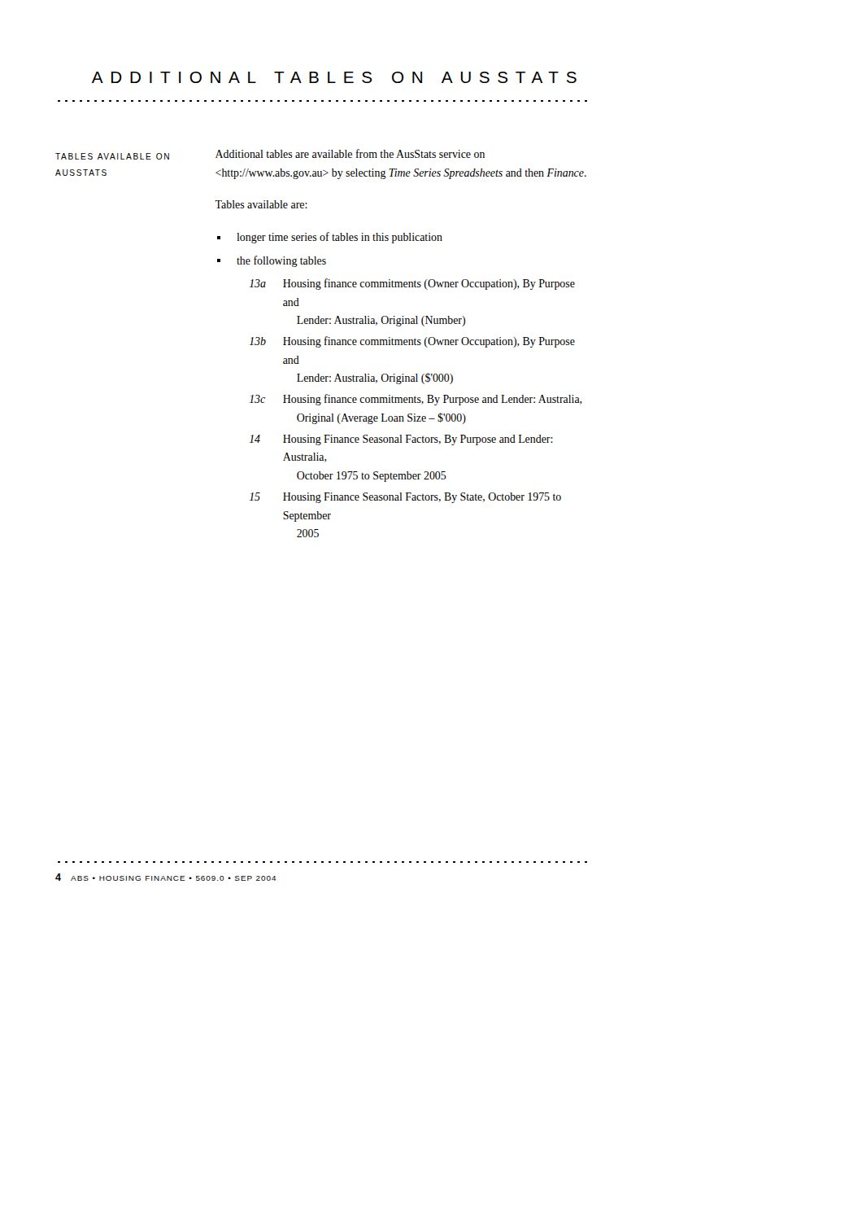ADDITIONAL TABLES ON AUSSTATS
Tables available on
AusStats
Additional tables are available from the AusStats service on <http://www.abs.gov.au> by selecting Time Series Spreadsheets and then Finance.
Tables available are:
longer time series of tables in this publication
the following tables
13a Housing finance commitments (Owner Occupation), By Purpose andLender: Australia, Original (Number)
13b Housing finance commitments (Owner Occupation), By Purpose andLender: Australia, Original ($'000)
13c Housing finance commitments, By Purpose and Lender: Australia,Original (Average Loan Size – $'000)
14 Housing Finance Seasonal Factors, By Purpose and Lender: Australia,October 1975 to September 2005
15 Housing Finance Seasonal Factors, By State, October 1975 to September2005
4 ABS • HOUSING FINANCE • 5609.0 • SEP 2004